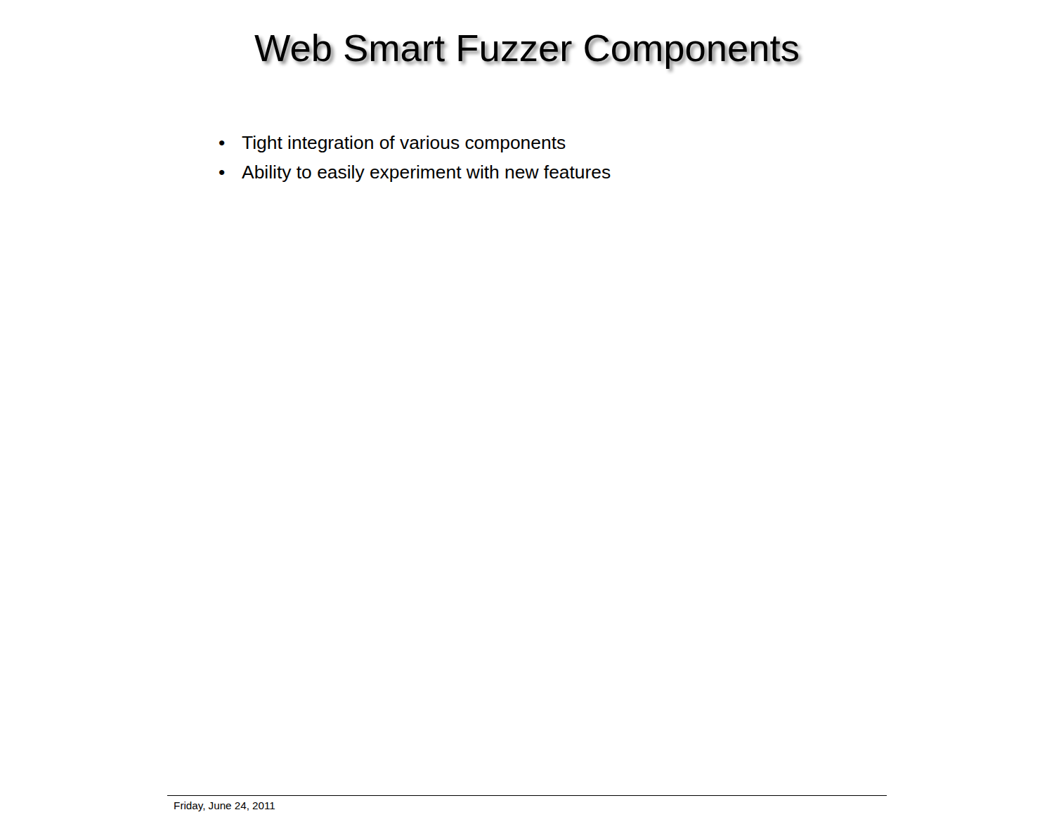Web Smart Fuzzer Components
Tight integration of various components
Ability to easily experiment with new features
Friday, June 24, 2011